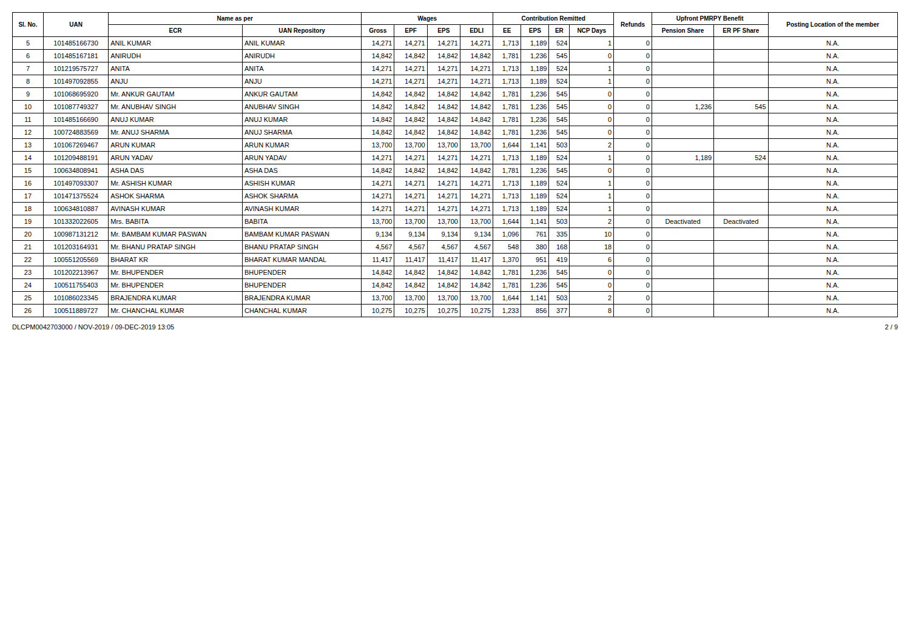| Sl. No. | UAN | Name as per | Wages | Contribution Remitted | Refunds | Upfront PMRPY Benefit | Posting Location of the member |
| --- | --- | --- | --- | --- | --- | --- | --- |
| ECR | UAN Repository | Gross | EPF | EPS | EDLI | EE | EPS | ER | NCP Days | Pension Share | ER PF Share |
| 5 | 101485166730 | ANIL KUMAR | ANIL KUMAR | 14,271 | 14,271 | 14,271 | 14,271 | 1,713 | 1,189 | 524 | 1 | 0 | | | N.A. |
| 6 | 101485167181 | ANIRUDH | ANIRUDH | 14,842 | 14,842 | 14,842 | 14,842 | 1,781 | 1,236 | 545 | 0 | 0 | | | N.A. |
| 7 | 101219575727 | ANITA | ANITA | 14,271 | 14,271 | 14,271 | 14,271 | 1,713 | 1,189 | 524 | 1 | 0 | | | N.A. |
| 8 | 101497092855 | ANJU | ANJU | 14,271 | 14,271 | 14,271 | 14,271 | 1,713 | 1,189 | 524 | 1 | 0 | | | N.A. |
| 9 | 101068695920 | Mr. ANKUR GAUTAM | ANKUR GAUTAM | 14,842 | 14,842 | 14,842 | 14,842 | 1,781 | 1,236 | 545 | 0 | 0 | | | N.A. |
| 10 | 101087749327 | Mr. ANUBHAV SINGH | ANUBHAV SINGH | 14,842 | 14,842 | 14,842 | 14,842 | 1,781 | 1,236 | 545 | 0 | 0 | 1,236 | 545 | N.A. |
| 11 | 101485166690 | ANUJ KUMAR | ANUJ KUMAR | 14,842 | 14,842 | 14,842 | 14,842 | 1,781 | 1,236 | 545 | 0 | 0 | | | N.A. |
| 12 | 100724883569 | Mr. ANUJ SHARMA | ANUJ SHARMA | 14,842 | 14,842 | 14,842 | 14,842 | 1,781 | 1,236 | 545 | 0 | 0 | | | N.A. |
| 13 | 101067269467 | ARUN KUMAR | ARUN KUMAR | 13,700 | 13,700 | 13,700 | 13,700 | 1,644 | 1,141 | 503 | 2 | 0 | | | N.A. |
| 14 | 101209488191 | ARUN YADAV | ARUN YADAV | 14,271 | 14,271 | 14,271 | 14,271 | 1,713 | 1,189 | 524 | 1 | 0 | 1,189 | 524 | N.A. |
| 15 | 100634808941 | ASHA DAS | ASHA DAS | 14,842 | 14,842 | 14,842 | 14,842 | 1,781 | 1,236 | 545 | 0 | 0 | | | N.A. |
| 16 | 101497093307 | Mr. ASHISH KUMAR | ASHISH KUMAR | 14,271 | 14,271 | 14,271 | 14,271 | 1,713 | 1,189 | 524 | 1 | 0 | | | N.A. |
| 17 | 101471375524 | ASHOK SHARMA | ASHOK SHARMA | 14,271 | 14,271 | 14,271 | 14,271 | 1,713 | 1,189 | 524 | 1 | 0 | | | N.A. |
| 18 | 100634810887 | AVINASH KUMAR | AVINASH KUMAR | 14,271 | 14,271 | 14,271 | 14,271 | 1,713 | 1,189 | 524 | 1 | 0 | | | N.A. |
| 19 | 101332022605 | Mrs. BABITA | BABITA | 13,700 | 13,700 | 13,700 | 13,700 | 1,644 | 1,141 | 503 | 2 | 0 | Deactivated | Deactivated | N.A. |
| 20 | 100987131212 | Mr. BAMBAM KUMAR PASWAN | BAMBAM KUMAR PASWAN | 9,134 | 9,134 | 9,134 | 9,134 | 1,096 | 761 | 335 | 10 | 0 | | | N.A. |
| 21 | 101203164931 | Mr. BHANU PRATAP SINGH | BHANU PRATAP SINGH | 4,567 | 4,567 | 4,567 | 4,567 | 548 | 380 | 168 | 18 | 0 | | | N.A. |
| 22 | 100551205569 | BHARAT KR | BHARAT KUMAR MANDAL | 11,417 | 11,417 | 11,417 | 11,417 | 1,370 | 951 | 419 | 6 | 0 | | | N.A. |
| 23 | 101202213967 | Mr. BHUPENDER | BHUPENDER | 14,842 | 14,842 | 14,842 | 14,842 | 1,781 | 1,236 | 545 | 0 | 0 | | | N.A. |
| 24 | 100511755403 | Mr. BHUPENDER | BHUPENDER | 14,842 | 14,842 | 14,842 | 14,842 | 1,781 | 1,236 | 545 | 0 | 0 | | | N.A. |
| 25 | 101086023345 | BRAJENDRA KUMAR | BRAJENDRA KUMAR | 13,700 | 13,700 | 13,700 | 13,700 | 1,644 | 1,141 | 503 | 2 | 0 | | | N.A. |
| 26 | 100511889727 | Mr. CHANCHAL KUMAR | CHANCHAL KUMAR | 10,275 | 10,275 | 10,275 | 10,275 | 1,233 | 856 | 377 | 8 | 0 | | | N.A. |
DLCPM0042703000 / NOV-2019 / 09-DEC-2019 13:05 2 / 9